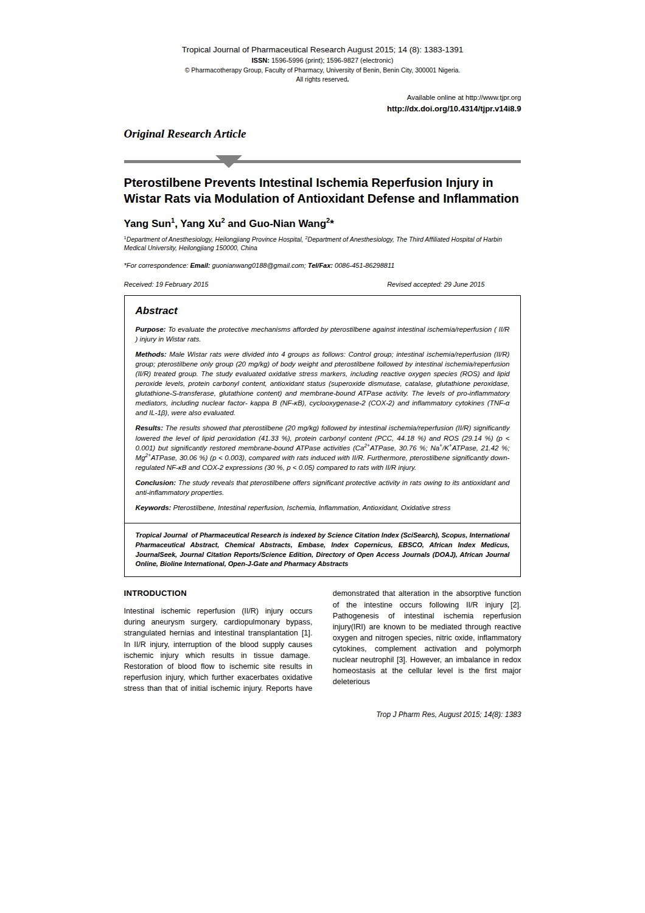Tropical Journal of Pharmaceutical Research August 2015; 14 (8): 1383-1391
ISSN: 1596-5996 (print); 1596-9827 (electronic)
© Pharmacotherapy Group, Faculty of Pharmacy, University of Benin, Benin City, 300001 Nigeria.
All rights reserved.
Available online at http://www.tjpr.org
http://dx.doi.org/10.4314/tjpr.v14i8.9
Original Research Article
Pterostilbene Prevents Intestinal Ischemia Reperfusion Injury in Wistar Rats via Modulation of Antioxidant Defense and Inflammation
Yang Sun1, Yang Xu2 and Guo-Nian Wang2*
1Department of Anesthesiology, Heilongjiang Province Hospital, 2Department of Anesthesiology, The Third Affiliated Hospital of Harbin Medical University, Heilongjiang 150000, China
*For correspondence: Email: guonianwang0188@gmail.com; Tel/Fax: 0086-451-86298811
Received: 19 February 2015 Revised accepted: 29 June 2015
Abstract
Purpose: To evaluate the protective mechanisms afforded by pterostilbene against intestinal ischemia/reperfusion ( II/R ) injury in Wistar rats.
Methods: Male Wistar rats were divided into 4 groups as follows: Control group; intestinal ischemia/reperfusion (II/R) group; pterostilbene only group (20 mg/kg) of body weight and pterostilbene followed by intestinal ischemia/reperfusion (II/R) treated group. The study evaluated oxidative stress markers, including reactive oxygen species (ROS) and lipid peroxide levels, protein carbonyl content, antioxidant status (superoxide dismutase, catalase, glutathione peroxidase, glutathione-S-transferase, glutathione content) and membrane-bound ATPase activity. The levels of pro-inflammatory mediators, including nuclear factor- kappa B (NF-κ B), cyclooxygenase-2 (COX-2) and inflammatory cytokines (TNF-α and IL-1β), were also evaluated.
Results: The results showed that pterostilbene (20 mg/kg) followed by intestinal ischemia/reperfusion (II/R) significantly lowered the level of lipid peroxidation (41.33 %), protein carbonyl content (PCC, 44.18 %) and ROS (29.14 %) (p < 0.001) but significantly restored membrane-bound ATPase activities (Ca2+ATPase, 30.76 %; Na+/K+ATPase, 21.42 %; Mg2+ATPase, 30.06 %) (p < 0.003), compared with rats induced with II/R. Furthermore, pterostilbene significantly down-regulated NF-κ B and COX-2 expressions (30 %, p < 0.05) compared to rats with II/R injury.
Conclusion: The study reveals that pterostilbene offers significant protective activity in rats owing to its antioxidant and anti-inflammatory properties.
Keywords: Pterostilbene, Intestinal reperfusion, Ischemia, Inflammation, Antioxidant, Oxidative stress
Tropical Journal of Pharmaceutical Research is indexed by Science Citation Index (SciSearch), Scopus, International Pharmaceutical Abstract, Chemical Abstracts, Embase, Index Copernicus, EBSCO, African Index Medicus, JournalSeek, Journal Citation Reports/Science Edition, Directory of Open Access Journals (DOAJ), African Journal Online, Bioline International, Open-J-Gate and Pharmacy Abstracts
INTRODUCTION
Intestinal ischemic reperfusion (II/R) injury occurs during aneurysm surgery, cardiopulmonary bypass, strangulated hernias and intestinal transplantation [1]. In II/R injury, interruption of the blood supply causes ischemic injury which results in tissue damage. Restoration of blood flow to ischemic site results in reperfusion injury, which further exacerbates oxidative stress than that of initial ischemic injury. Reports have demonstrated that alteration in the absorptive function of the intestine occurs following II/R injury [2]. Pathogenesis of intestinal ischemia reperfusion injury(IRI) are known to be mediated through reactive oxygen and nitrogen species, nitric oxide, inflammatory cytokines, complement activation and polymorph nuclear neutrophil [3]. However, an imbalance in redox homeostasis at the cellular level is the first major deleterious
Trop J Pharm Res, August 2015; 14(8): 1383